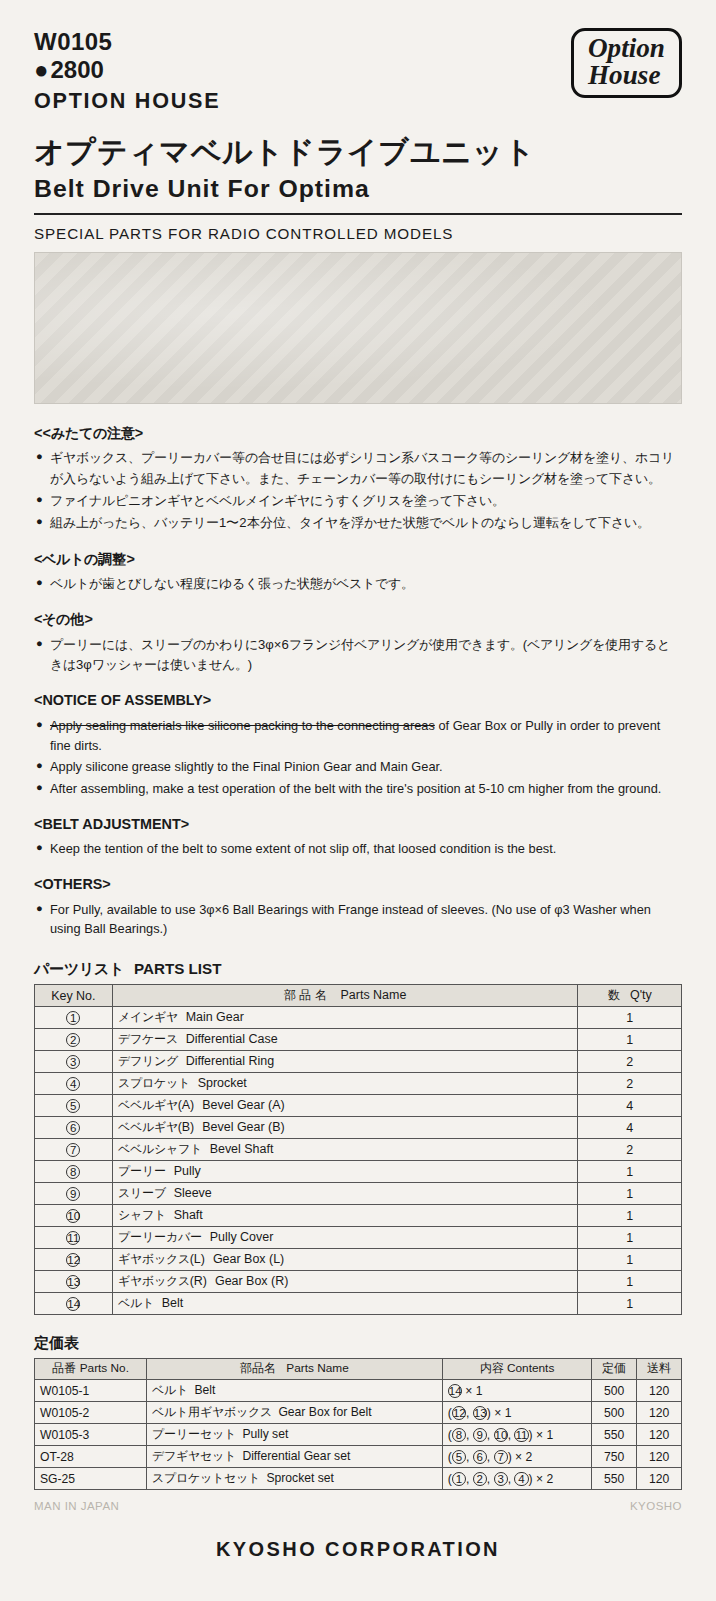W0105
2800
OPTION HOUSE
Option House
オプティマベルトドライブユニット
Belt Drive Unit For Optima
SPECIAL PARTS FOR RADIO CONTROLLED MODELS
<<みたての注意>
ギヤボックス、プーリーカバー等の合せ目には必ずシリコン系バスコーク等のシーリング材を塗り、ホコリが入らないよう組み上げて下さい。また、チェーンカバー等の取付けにもシーリング材を塗って下さい。
ファイナルピニオンギヤとベベルメインギヤにうすくグリスを塗って下さい。
組み上がったら、バッテリー1〜2本分位、タイヤを浮かせた状態でベルトのならし運転をして下さい。
<ベルトの調整>
ベルトが歯とびしない程度にゆるく張った状態がベストです。
<その他>
プーリーには、スリーブのかわりに3φ×6フランジ付ベアリングが使用できます。(ベアリングを使用するときは3φワッシャーは使いません。)
<NOTICE OF ASSEMBLY>
Apply sealing materials like silicone packing to the connecting areas of Gear Box or Pully in order to prevent fine dirts.
Apply silicone grease slightly to the Final Pinion Gear and Main Gear.
After assembling, make a test operation of the belt with the tire's position at 5-10 cm higher from the ground.
<BELT ADJUSTMENT>
Keep the tention of the belt to some extent of not slip off, that loosed condition is the best.
<OTHERS>
For Pully, available to use 3φ×6 Ball Bearings with Frange instead of sleeves. (No use of φ3 Washer when using Ball Bearings.)
パーツリストPARTS LIST
| Key No. | 部 品 名 Parts Name | 数 Q'ty |
| --- | --- | --- |
| 1 | メインギヤ Main Gear | 1 |
| 2 | デフケース Differential Case | 1 |
| 3 | デフリング Differential Ring | 2 |
| 4 | スプロケット Sprocket | 2 |
| 5 | ベベルギヤ(A) Bevel Gear (A) | 4 |
| 6 | ベベルギヤ(B) Bevel Gear (B) | 4 |
| 7 | ベベルシャフト Bevel Shaft | 2 |
| 8 | プーリー Pully | 1 |
| 9 | スリーブ Sleeve | 1 |
| 10 | シャフト Shaft | 1 |
| 11 | プーリーカバー Pully Cover | 1 |
| 12 | ギヤボックス(L) Gear Box (L) | 1 |
| 13 | ギヤボックス(R) Gear Box (R) | 1 |
| 14 | ベルト Belt | 1 |
定価表
| 品番 Parts No. | 部品名 Parts Name | 内容 Contents | 定価 | 送料 |
| --- | --- | --- | --- | --- |
| W0105-1 | ベルト Belt | 14 × 1 | 500 | 120 |
| W0105-2 | ベルト用ギヤボックス Gear Box for Belt | ( 12 , 13 ) × 1 | 500 | 120 |
| W0105-3 | プーリーセット Pully set | ( 8 , 9 , 10 , 11 ) × 1 | 550 | 120 |
| OT-28 | デフギヤセット Differential Gear set | ( 5 , 6 , 7 ) × 2 | 750 | 120 |
| SG-25 | スプロケットセット Sprocket set | ( 1 , 2 , 3 , 4 ) × 2 | 550 | 120 |
MAN IN JAPAN KYOSHO
KYOSHO CORPORATION